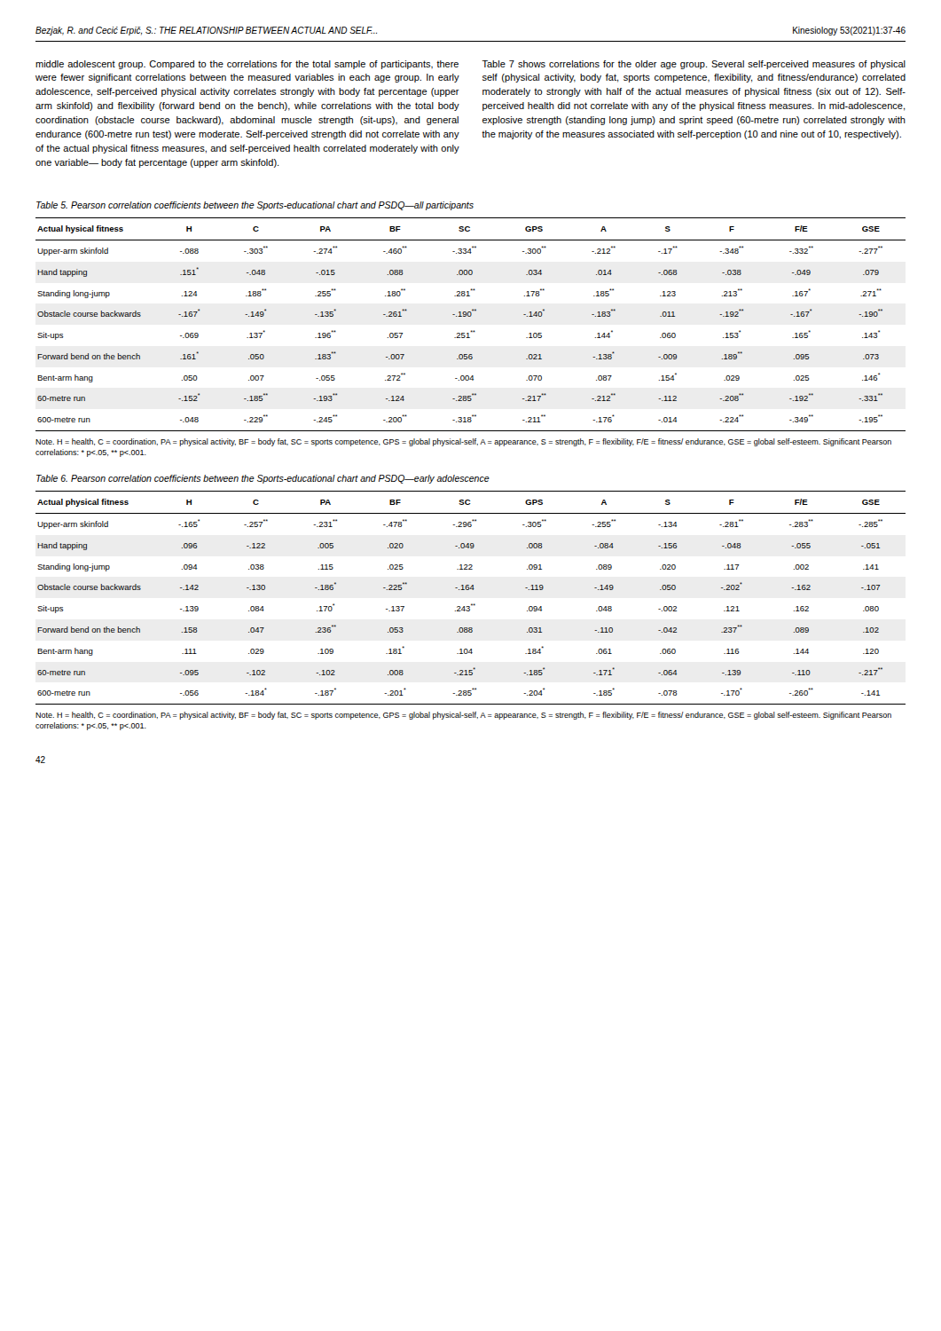Bezjak, R. and Cecić Erpič, S.: THE RELATIONSHIP BETWEEN ACTUAL AND SELF...
Kinesiology 53(2021)1:37-46
middle adolescent group. Compared to the correlations for the total sample of participants, there were fewer significant correlations between the measured variables in each age group. In early adolescence, self-perceived physical activity correlates strongly with body fat percentage (upper arm skinfold) and flexibility (forward bend on the bench), while correlations with the total body coordination (obstacle course backward), abdominal muscle strength (sit-ups), and general endurance (600-metre run test) were moderate. Self-perceived strength did not correlate with any of the actual physical fitness measures, and self-perceived health correlated moderately with only one variable— body fat percentage (upper arm skinfold).
Table 7 shows correlations for the older age group. Several self-perceived measures of physical self (physical activity, body fat, sports competence, flexibility, and fitness/endurance) correlated moderately to strongly with half of the actual measures of physical fitness (six out of 12). Self-perceived health did not correlate with any of the physical fitness measures. In mid-adolescence, explosive strength (standing long jump) and sprint speed (60-metre run) correlated strongly with the majority of the measures associated with self-perception (10 and nine out of 10, respectively).
Table 5. Pearson correlation coefficients between the Sports-educational chart and PSDQ—all participants
| Actual hysical fitness | H | C | PA | BF | SC | GPS | A | S | F | F/E | GSE |
| --- | --- | --- | --- | --- | --- | --- | --- | --- | --- | --- | --- |
| Upper-arm skinfold | -.088 | -.303 ** | -.274 ** | -.460 ** | -.334 ** | -.300 ** | -.212 ** | -.17 ** | -.348 ** | -.332 ** | -.277 ** |
| Hand tapping | .151 * | -.048 | -.015 | .088 | .000 | .034 | .014 | -.068 | -.038 | -.049 | .079 |
| Standing long-jump | .124 | .188 ** | .255 ** | .180 ** | .281 ** | .178 ** | .185 ** | .123 | .213 ** | .167 * | .271 ** |
| Obstacle course backwards | -.167 * | -.149 * | -.135 * | -.261 ** | -.190 ** | -.140 * | -.183 ** | .011 | -.192 ** | -.167 * | -.190 ** |
| Sit-ups | -.069 | .137 * | .196 ** | .057 | .251 ** | .105 | .144 * | .060 | .153 * | .165 * | .143 * |
| Forward bend on the bench | .161 * | .050 | .183 ** | -.007 | .056 | .021 | -.138 * | -.009 | .189 ** | .095 | .073 |
| Bent-arm hang | .050 | .007 | -.055 | .272 ** | -.004 | .070 | .087 | .154 * | .029 | .025 | .146 * |
| 60-metre run | -.152 * | -.185 ** | -.193 ** | -.124 | -.285 ** | -.217 ** | -.212 ** | -.112 | -.208 ** | -.192 ** | -.331 ** |
| 600-metre run | -.048 | -.229 ** | -.245 ** | -.200 ** | -.318 ** | -.211 ** | -.176 * | -.014 | -.224 ** | -.349 ** | -.195 ** |
Note. H = health, C = coordination, PA = physical activity, BF = body fat, SC = sports competence, GPS = global physical-self, A = appearance, S = strength, F = flexibility, F/E = fitness/ endurance, GSE = global self-esteem. Significant Pearson correlations: * p<.05, ** p<.001.
Table 6. Pearson correlation coefficients between the Sports-educational chart and PSDQ—early adolescence
| Actual physical fitness | H | C | PA | BF | SC | GPS | A | S | F | F/E | GSE |
| --- | --- | --- | --- | --- | --- | --- | --- | --- | --- | --- | --- |
| Upper-arm skinfold | -.165 * | -.257 ** | -.231 ** | -.478 ** | -.296 ** | -.305 ** | -.255 ** | -.134 | -.281 ** | -.283 ** | -.285 ** |
| Hand tapping | .096 | -.122 | .005 | .020 | -.049 | .008 | -.084 | -.156 | -.048 | -.055 | -.051 |
| Standing long-jump | .094 | .038 | .115 | .025 | .122 | .091 | .089 | .020 | .117 | .002 | .141 |
| Obstacle course backwards | -.142 | -.130 | -.186 * | -.225 ** | -.164 | -.119 | -.149 | .050 | -.202 * | -.162 | -.107 |
| Sit-ups | -.139 | .084 | .170 * | -.137 | .243 ** | .094 | .048 | -.002 | .121 | .162 | .080 |
| Forward bend on the bench | .158 | .047 | .236 ** | .053 | .088 | .031 | -.110 | -.042 | .237 ** | .089 | .102 |
| Bent-arm hang | .111 | .029 | .109 | .181 * | .104 | .184 * | .061 | .060 | .116 | .144 | .120 |
| 60-metre run | -.095 | -.102 | -.102 | .008 | -.215 * | -.185 * | -.171 * | -.064 | -.139 | -.110 | -.217 ** |
| 600-metre run | -.056 | -.184 * | -.187 * | -.201 * | -.285 ** | -.204 * | -.185 * | -.078 | -.170 * | -.260 ** | -.141 |
Note. H = health, C = coordination, PA = physical activity, BF = body fat, SC = sports competence, GPS = global physical-self, A = appearance, S = strength, F = flexibility, F/E = fitness/ endurance, GSE = global self-esteem. Significant Pearson correlations: * p<.05, ** p<.001.
42